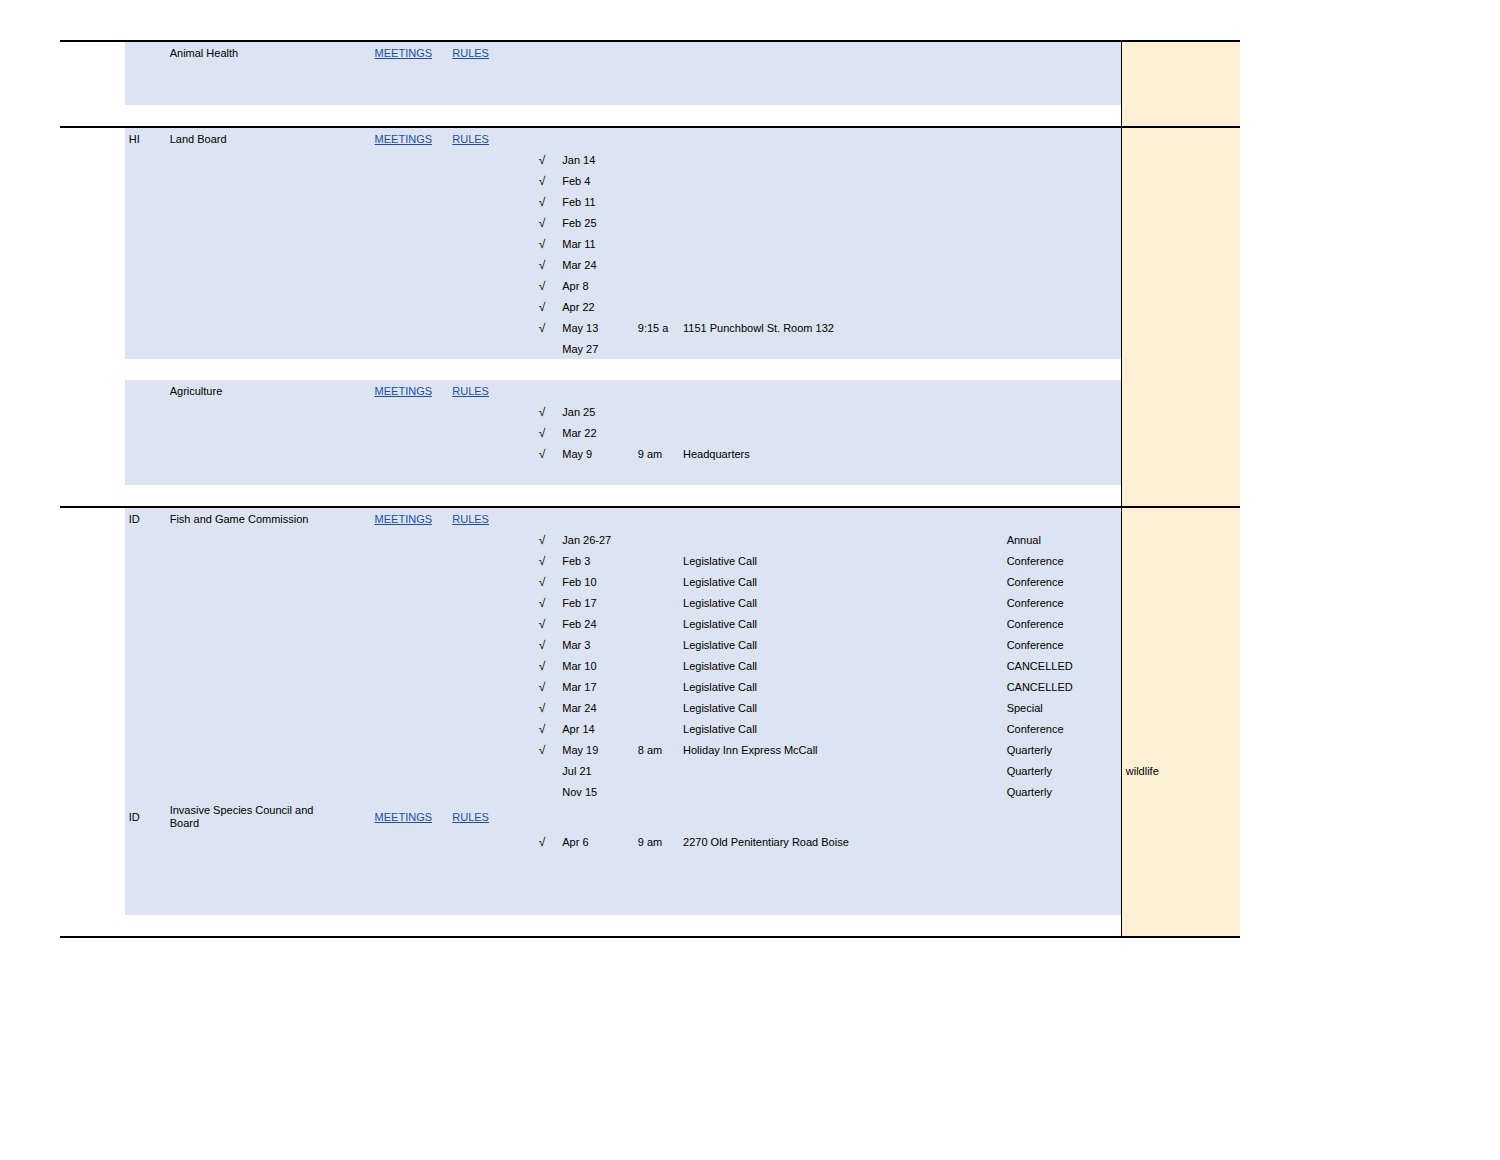| | | Animal Health | MEETINGS | RULES | | | | | | |
| | HI | Land Board | MEETINGS | RULES | | | | | | |
| | | | | | √ | Jan 14 | | | | |
| | | | | | √ | Feb 4 | | | | |
| | | | | | √ | Feb 11 | | | | |
| | | | | | √ | Feb 25 | | | | |
| | | | | | √ | Mar 11 | | | | |
| | | | | | √ | Mar 24 | | | | |
| | | | | | √ | Apr 8 | | | | |
| | | | | | √ | Apr 22 | | | | |
| | | | | | √ | May 13 | 9:15 a | 1151 Punchbowl St. Room 132 | | |
| | | | | | | May 27 | | | | |
| | | Agriculture | MEETINGS | RULES | | | | | | |
| | | | | | √ | Jan 25 | | | | |
| | | | | | √ | Mar 22 | | | | |
| | | | | | √ | May 9 | 9 am | Headquarters | | |
| | ID | Fish and Game Commission | MEETINGS | RULES | | | | | | |
| | | | | | √ | Jan 26-27 | | | Annual | |
| | | | | | √ | Feb 3 | | Legislative Call | Conference | |
| | | | | | √ | Feb 10 | | Legislative Call | Conference | |
| | | | | | √ | Feb 17 | | Legislative Call | Conference | |
| | | | | | √ | Feb 24 | | Legislative Call | Conference | |
| | | | | | √ | Mar 3 | | Legislative Call | Conference | |
| | | | | | √ | Mar 10 | | Legislative Call | CANCELLED | |
| | | | | | √ | Mar 17 | | Legislative Call | CANCELLED | |
| | | | | | √ | Mar 24 | | Legislative Call | Special | |
| | | | | | √ | Apr 14 | | Legislative Call | Conference | |
| | | | | | √ | May 19 | 8 am | Holiday Inn Express McCall | Quarterly | |
| | | | | | | Jul 21 | | | Quarterly | wildlife |
| | | | | | | Nov 15 | | | Quarterly | |
| | ID | Invasive Species Council and Board | MEETINGS | RULES | | | | | | |
| | | | | | √ | Apr 6 | 9 am | 2270 Old Penitentiary Road Boise | | |